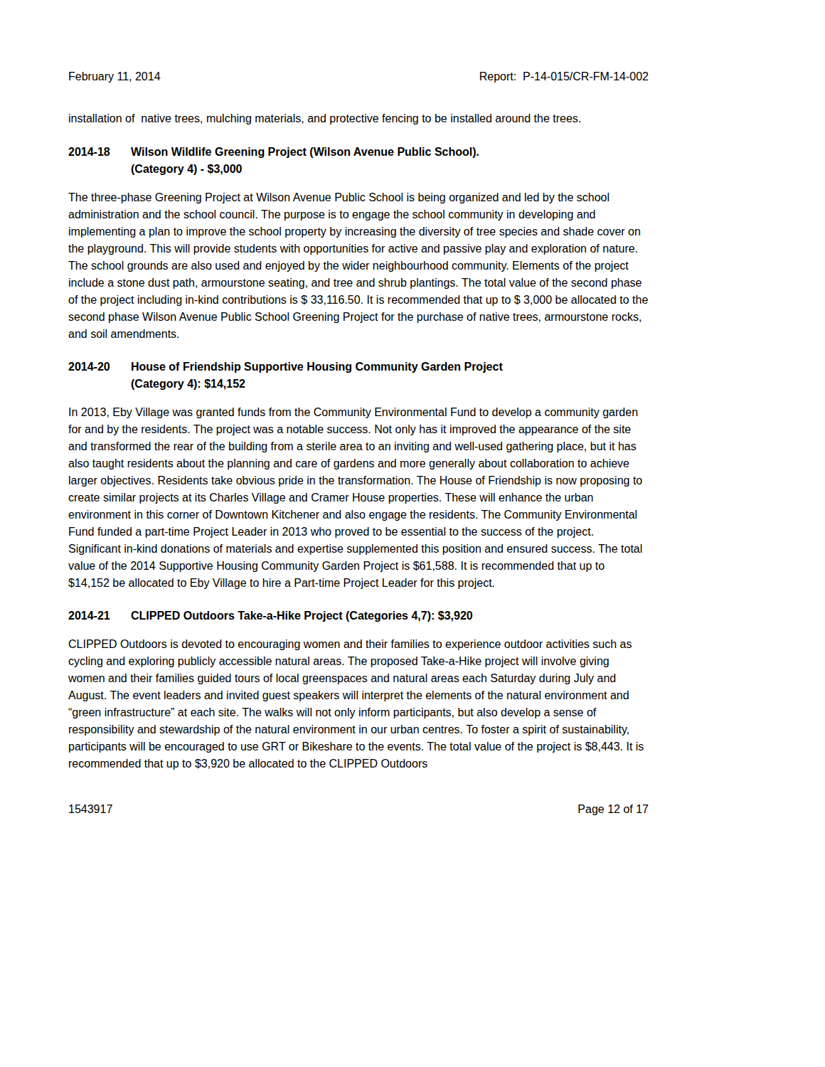February 11, 2014
Report: P-14-015/CR-FM-14-002
installation of native trees, mulching materials, and protective fencing to be installed around the trees.
2014-18 Wilson Wildlife Greening Project (Wilson Avenue Public School).(Category 4) - $3,000
The three-phase Greening Project at Wilson Avenue Public School is being organized and led by the school administration and the school council. The purpose is to engage the school community in developing and implementing a plan to improve the school property by increasing the diversity of tree species and shade cover on the playground. This will provide students with opportunities for active and passive play and exploration of nature. The school grounds are also used and enjoyed by the wider neighbourhood community. Elements of the project include a stone dust path, armourstone seating, and tree and shrub plantings. The total value of the second phase of the project including in-kind contributions is $ 33,116.50. It is recommended that up to $ 3,000 be allocated to the second phase Wilson Avenue Public School Greening Project for the purchase of native trees, armourstone rocks, and soil amendments.
2014-20 House of Friendship Supportive Housing Community Garden Project(Category 4): $14,152
In 2013, Eby Village was granted funds from the Community Environmental Fund to develop a community garden for and by the residents. The project was a notable success. Not only has it improved the appearance of the site and transformed the rear of the building from a sterile area to an inviting and well-used gathering place, but it has also taught residents about the planning and care of gardens and more generally about collaboration to achieve larger objectives. Residents take obvious pride in the transformation. The House of Friendship is now proposing to create similar projects at its Charles Village and Cramer House properties. These will enhance the urban environment in this corner of Downtown Kitchener and also engage the residents. The Community Environmental Fund funded a part-time Project Leader in 2013 who proved to be essential to the success of the project. Significant in-kind donations of materials and expertise supplemented this position and ensured success. The total value of the 2014 Supportive Housing Community Garden Project is $61,588. It is recommended that up to $14,152 be allocated to Eby Village to hire a Part-time Project Leader for this project.
2014-21 CLIPPED Outdoors Take-a-Hike Project (Categories 4,7): $3,920
CLIPPED Outdoors is devoted to encouraging women and their families to experience outdoor activities such as cycling and exploring publicly accessible natural areas. The proposed Take-a-Hike project will involve giving women and their families guided tours of local greenspaces and natural areas each Saturday during July and August. The event leaders and invited guest speakers will interpret the elements of the natural environment and “green infrastructure” at each site. The walks will not only inform participants, but also develop a sense of responsibility and stewardship of the natural environment in our urban centres. To foster a spirit of sustainability, participants will be encouraged to use GRT or Bikeshare to the events. The total value of the project is $8,443. It is recommended that up to $3,920 be allocated to the CLIPPED Outdoors
1543917
Page 12 of 17